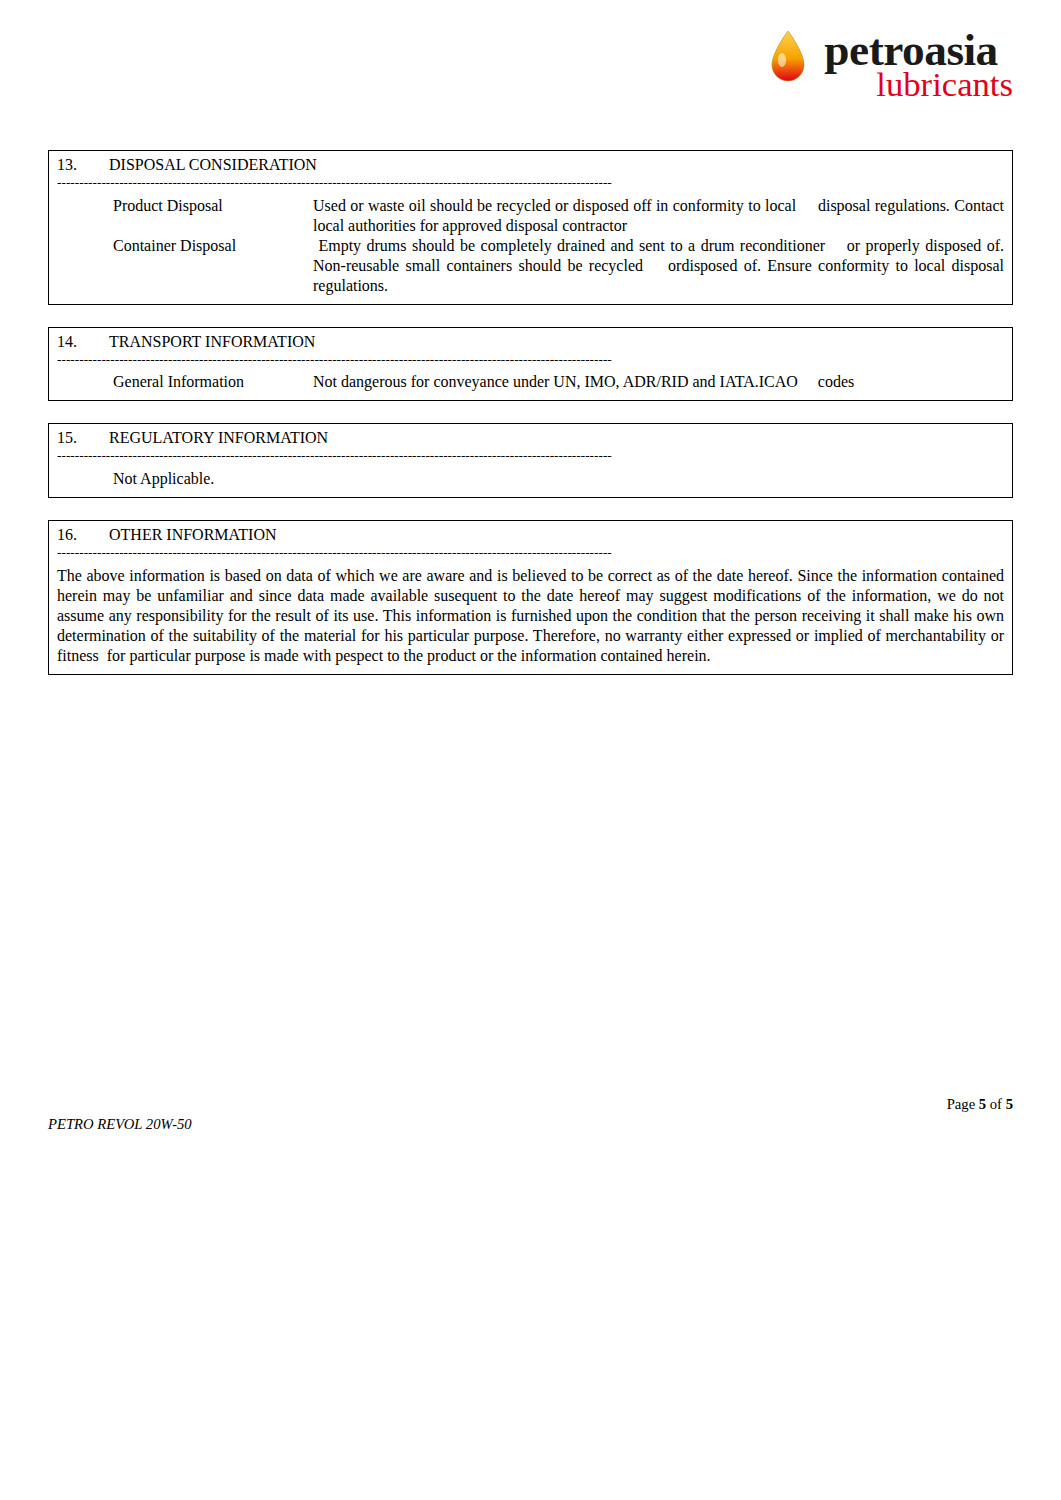petroasia
lubricants
| 13. DISPOSAL CONSIDERATION ----------------------------------------------------------------------------------------------------------------------------- Product Disposal Used or waste oil should be recycled or disposed off in conformity to local disposal regulations. Contact local authorities for approved disposal contractor Container Disposal Empty drums should be completely drained and sent to a drum reconditioner or properly disposed of. Non-reusable small containers should be recycled ordisposed of. Ensure conformity to local disposal regulations. |
| 14. TRANSPORT INFORMATION ----------------------------------------------------------------------------------------------------------------------------- General Information Not dangerous for conveyance under UN, IMO, ADR/RID and IATA.ICAO codes |
| 15. REGULATORY INFORMATION ----------------------------------------------------------------------------------------------------------------------------- Not Applicable. |
| 16. OTHER INFORMATION ----------------------------------------------------------------------------------------------------------------------------- The above information is based on data of which we are aware and is believed to be correct as of the date hereof. Since the information contained herein may be unfamiliar and since data made available susequent to the date hereof may suggest modifications of the information, we do not assume any responsibility for the result of its use. This information is furnished upon the condition that the person receiving it shall make his own determination of the suitability of the material for his particular purpose. Therefore, no warranty either expressed or implied of merchantability or fitness for particular purpose is made with pespect to the product or the information contained herein. |
Page 5 of 5
PETRO REVOL 20W-50